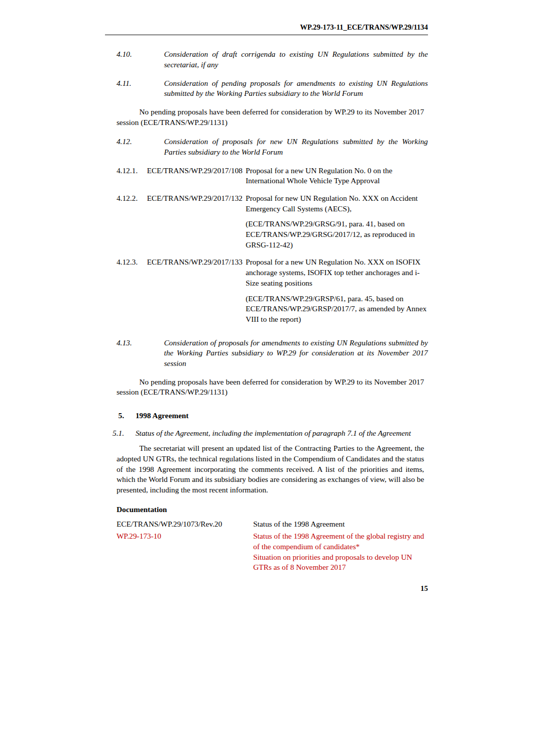WP.29-173-11_ECE/TRANS/WP.29/1134
4.10.
Consideration of draft corrigenda to existing UN Regulations submitted by the secretariat, if any
4.11.
Consideration of pending proposals for amendments to existing UN Regulations submitted by the Working Parties subsidiary to the World Forum
No pending proposals have been deferred for consideration by WP.29 to its November 2017 session (ECE/TRANS/WP.29/1131)
4.12.
Consideration of proposals for new UN Regulations submitted by the Working Parties subsidiary to the World Forum
4.12.1.
ECE/TRANS/WP.29/2017/108
Proposal for a new UN Regulation No. 0 on the International Whole Vehicle Type Approval
4.12.2.
ECE/TRANS/WP.29/2017/132
Proposal for new UN Regulation No. XXX on Accident Emergency Call Systems (AECS),
(ECE/TRANS/WP.29/GRSG/91, para. 41, based on ECE/TRANS/WP.29/GRSG/2017/12, as reproduced in GRSG-112-42)
4.12.3.
ECE/TRANS/WP.29/2017/133
Proposal for a new UN Regulation No. XXX on ISOFIX anchorage systems, ISOFIX top tether anchorages and i-Size seating positions
(ECE/TRANS/WP.29/GRSP/61, para. 45, based on ECE/TRANS/WP.29/GRSP/2017/7, as amended by Annex VIII to the report)
4.13.
Consideration of proposals for amendments to existing UN Regulations submitted by the Working Parties subsidiary to WP.29 for consideration at its November 2017 session
No pending proposals have been deferred for consideration by WP.29 to its November 2017 session (ECE/TRANS/WP.29/1131)
5.
1998 Agreement
5.1.
Status of the Agreement, including the implementation of paragraph 7.1 of the Agreement
The secretariat will present an updated list of the Contracting Parties to the Agreement, the adopted UN GTRs, the technical regulations listed in the Compendium of Candidates and the status of the 1998 Agreement incorporating the comments received. A list of the priorities and items, which the World Forum and its subsidiary bodies are considering as exchanges of view, will also be presented, including the most recent information.
Documentation
ECE/TRANS/WP.29/1073/Rev.20
Status of the 1998 Agreement
WP.29-173-10
Status of the 1998 Agreement of the global registry and of the compendium of candidates*
Situation on priorities and proposals to develop UN GTRs as of 8 November 2017
15